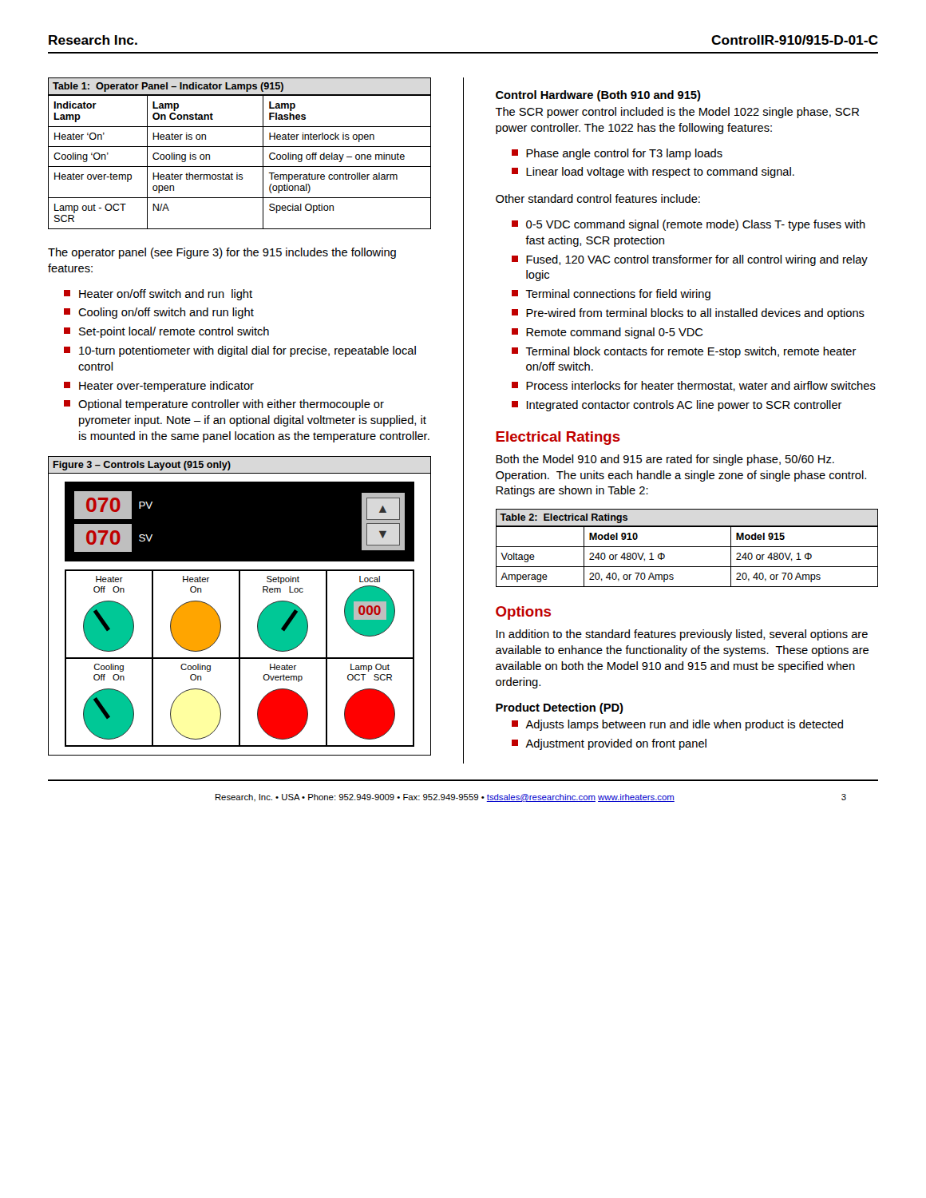Research Inc. ControlIR-910/915-D-01-C
Table 1: Operator Panel – Indicator Lamps (915)
| Indicator Lamp | Lamp On Constant | Lamp Flashes |
| --- | --- | --- |
| Heater ‘On’ | Heater is on | Heater interlock is open |
| Cooling ‘On’ | Cooling is on | Cooling off delay – one minute |
| Heater over-temp | Heater thermostat is open | Temperature controller alarm (optional) |
| Lamp out - OCT SCR | N/A | Special Option |
The operator panel (see Figure 3) for the 915 includes the following features:
Heater on/off switch and run light
Cooling on/off switch and run light
Set-point local/ remote control switch
10-turn potentiometer with digital dial for precise, repeatable local control
Heater over-temperature indicator
Optional temperature controller with either thermocouple or pyrometer input. Note – if an optional digital voltmeter is supplied, it is mounted in the same panel location as the temperature controller.
Figure 3 – Controls Layout (915 only)
070 PV
070 SV
▲
▼
Heater
Off On
Heater
On
Setpoint
Rem Loc
Local
000
Cooling
Off On
Cooling
On
Heater
Overtemp
Lamp Out
OCT SCR
Control Hardware (Both 910 and 915)
The SCR power control included is the Model 1022 single phase, SCR power controller. The 1022 has the following features:
Phase angle control for T3 lamp loads
Linear load voltage with respect to command signal.
Other standard control features include:
0-5 VDC command signal (remote mode) Class T- type fuses with fast acting, SCR protection
Fused, 120 VAC control transformer for all control wiring and relay logic
Terminal connections for field wiring
Pre-wired from terminal blocks to all installed devices and options
Remote command signal 0-5 VDC
Terminal block contacts for remote E-stop switch, remote heater on/off switch.
Process interlocks for heater thermostat, water and airflow switches
Integrated contactor controls AC line power to SCR controller
Electrical Ratings
Both the Model 910 and 915 are rated for single phase, 50/60 Hz. Operation. The units each handle a single zone of single phase control. Ratings are shown in Table 2:
Table 2: Electrical Ratings
| | Model 910 | Model 915 |
| --- | --- | --- |
| Voltage | 240 or 480V, 1 Φ | 240 or 480V, 1 Φ |
| Amperage | 20, 40, or 70 Amps | 20, 40, or 70 Amps |
Options
In addition to the standard features previously listed, several options are available to enhance the functionality of the systems. These options are available on both the Model 910 and 915 and must be specified when ordering.
Product Detection (PD)
Adjusts lamps between run and idle when product is detected
Adjustment provided on front panel
Research, Inc. • USA • Phone: 952.949-9009 • Fax: 952.949-9559 • tsdsales@researchinc.com www.irheaters.com 3